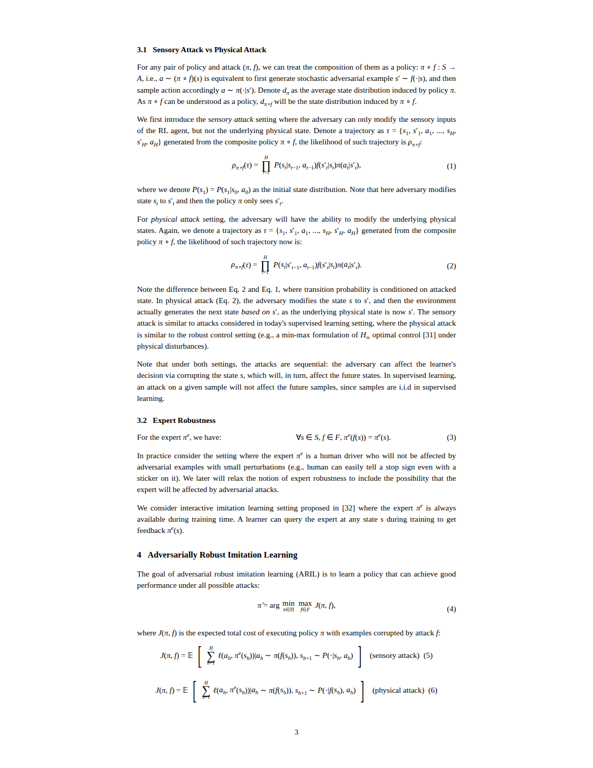3.1 Sensory Attack vs Physical Attack
For any pair of policy and attack (π, f), we can treat the composition of them as a policy: π ∘ f : S → A, i.e., a ∼ (π ∘ f)(s) is equivalent to first generate stochastic adversarial example s′ ∼ f(·|s), and then sample action accordingly a ∼ π(·|s′). Denote dπ as the average state distribution induced by policy π. As π ∘ f can be understood as a policy, dπ∘f will be the state distribution induced by π ∘ f.
We first introduce the sensory attack setting where the adversary can only modify the sensory inputs of the RL agent, but not the underlying physical state. Denote a trajectory as τ = {s1, s′1, a1, ..., sH, s′H, aH} generated from the composite policy π ∘ f, the likelihood of such trajectory is ρπ∘f:
ρπ∘f(τ) = H∏t=1 P(st|st−1, at−1)f(s′t|st)π(at|s′t),
(1)
where we denote P(s1) = P(s1|s0, a0) as the initial state distribution. Note that here adversary modifies state st to s′t and then the policy π only sees s′t.
For physical attack setting, the adversary will have the ability to modify the underlying physical states. Again, we denote a trajectory as τ = {s1, s′1, a1, ..., sH, s′H, aH} generated from the composite policy π ∘ f, the likelihood of such trajectory now is:
ρπ∘f(τ) = H∏t=1 P(st|s′t−1, at−1)f(s′t|st)π(at|s′t).
(2)
Note the difference between Eq. 2 and Eq. 1, where transition probability is conditioned on attacked state. In physical attack (Eq. 2), the adversary modifies the state s to s′, and then the environment actually generates the next state based on s′, as the underlying physical state is now s′. The sensory attack is similar to attacks considered in today's supervised learning setting, where the physical attack is similar to the robust control setting (e.g., a min-max formulation of H∞ optimal control [31] under physical disturbances).
Note that under both settings, the attacks are sequential: the adversary can affect the learner's decision via corrupting the state s, which will, in turn, affect the future states. In supervised learning, an attack on a given sample will not affect the future samples, since samples are i.i.d in supervised learning.
3.2 Expert Robustness
For the expert πe, we have: ∀s ∈ S, f ∈ F, πe(f(s)) = πe(s). (3)
In practice consider the setting where the expert πe is a human driver who will not be affected by adversarial examples with small perturbations (e.g., human can easily tell a stop sign even with a sticker on it). We later will relax the notion of expert robustness to include the possibility that the expert will be affected by adversarial attacks.
We consider interactive imitation learning setting proposed in [32] where the expert πe is always available during training time. A learner can query the expert at any state s during training to get feedback πe(s).
4 Adversarially Robust Imitation Learning
The goal of adversarial robust imitation learning (ARIL) is to learn a policy that can achieve good performance under all possible attacks:
π̂ = arg min π∈Π max f∈F J(π, f),
(4)
where J(π, f) is the expected total cost of executing policy π with examples corrupted by attack f:
J(π, f) = 𝔼 [ H∑h=1 ℓ(ah, πe(sh))|ah ∼ π(f(sh)), sh+1 ∼ P(·|sh, ah) ] (sensory attack) (5)
J(π, f) = 𝔼 [ H∑h=1 ℓ(ah, πe(sh))|ah ∼ π(f(sh)), sh+1 ∼ P(·|f(sh), ah) ] (physical attack) (6)
3